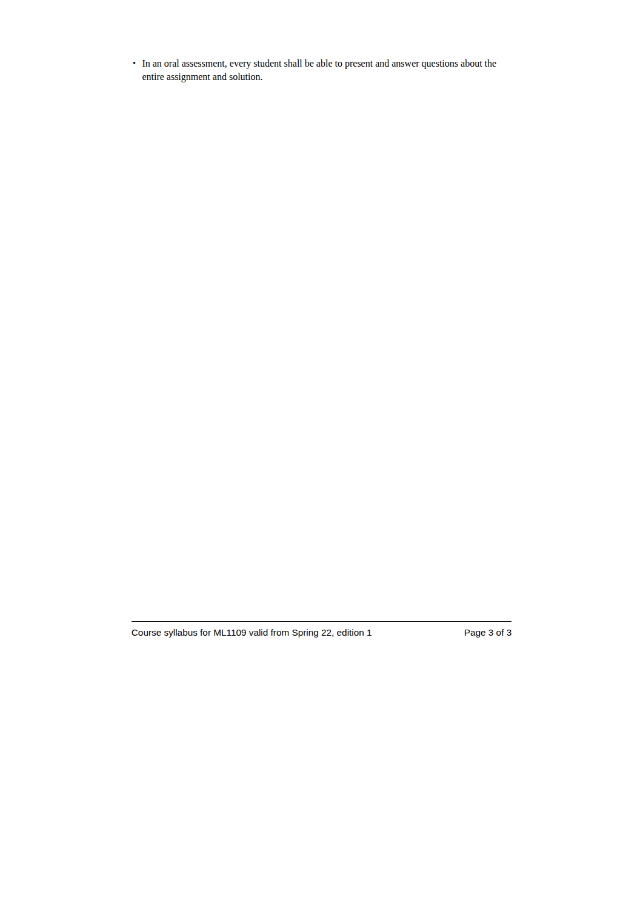In an oral assessment, every student shall be able to present and answer questions about the entire assignment and solution.
Course syllabus for ML1109 valid from Spring 22, edition 1 Page 3 of 3